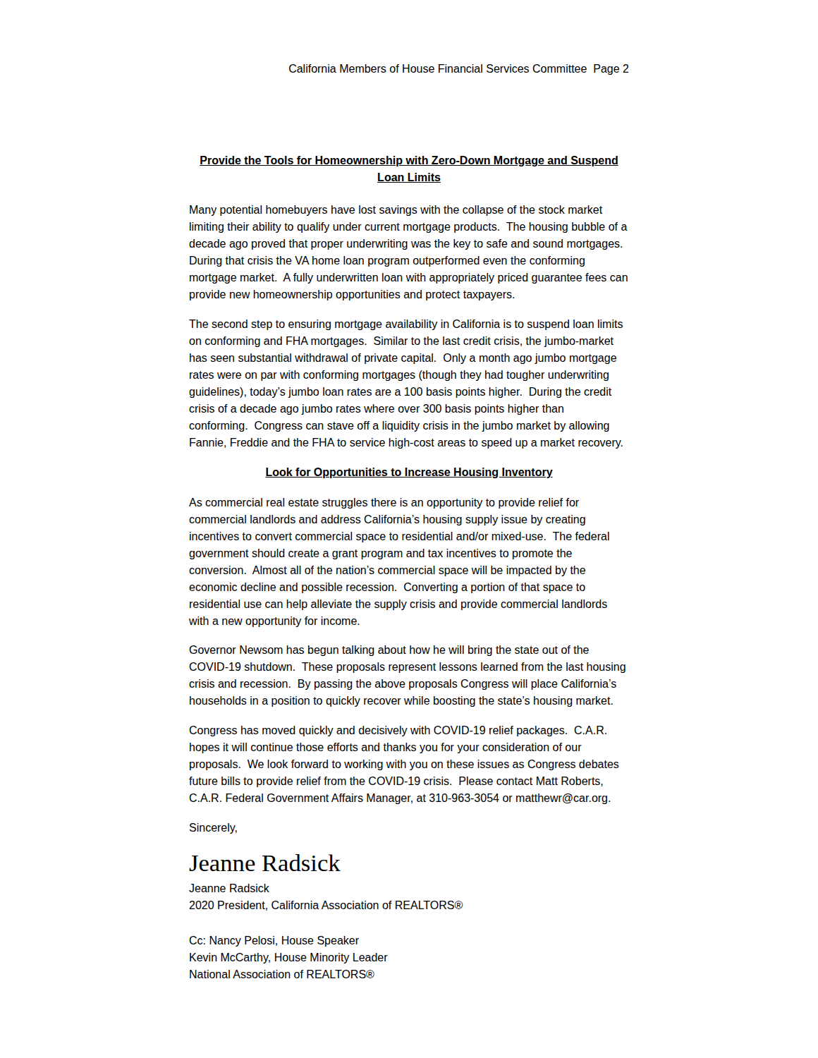California Members of House Financial Services Committee Page 2
Provide the Tools for Homeownership with Zero-Down Mortgage and Suspend Loan Limits
Many potential homebuyers have lost savings with the collapse of the stock market limiting their ability to qualify under current mortgage products. The housing bubble of a decade ago proved that proper underwriting was the key to safe and sound mortgages. During that crisis the VA home loan program outperformed even the conforming mortgage market. A fully underwritten loan with appropriately priced guarantee fees can provide new homeownership opportunities and protect taxpayers.
The second step to ensuring mortgage availability in California is to suspend loan limits on conforming and FHA mortgages. Similar to the last credit crisis, the jumbo-market has seen substantial withdrawal of private capital. Only a month ago jumbo mortgage rates were on par with conforming mortgages (though they had tougher underwriting guidelines), today’s jumbo loan rates are a 100 basis points higher. During the credit crisis of a decade ago jumbo rates where over 300 basis points higher than conforming. Congress can stave off a liquidity crisis in the jumbo market by allowing Fannie, Freddie and the FHA to service high-cost areas to speed up a market recovery.
Look for Opportunities to Increase Housing Inventory
As commercial real estate struggles there is an opportunity to provide relief for commercial landlords and address California’s housing supply issue by creating incentives to convert commercial space to residential and/or mixed-use. The federal government should create a grant program and tax incentives to promote the conversion. Almost all of the nation’s commercial space will be impacted by the economic decline and possible recession. Converting a portion of that space to residential use can help alleviate the supply crisis and provide commercial landlords with a new opportunity for income.
Governor Newsom has begun talking about how he will bring the state out of the COVID-19 shutdown. These proposals represent lessons learned from the last housing crisis and recession. By passing the above proposals Congress will place California’s households in a position to quickly recover while boosting the state’s housing market.
Congress has moved quickly and decisively with COVID-19 relief packages. C.A.R. hopes it will continue those efforts and thanks you for your consideration of our proposals. We look forward to working with you on these issues as Congress debates future bills to provide relief from the COVID-19 crisis. Please contact Matt Roberts, C.A.R. Federal Government Affairs Manager, at 310-963-3054 or matthewr@car.org.
Sincerely,
Jeanne Radsick
Jeanne Radsick
2020 President, California Association of REALTORS®
Cc: Nancy Pelosi, House Speaker
Kevin McCarthy, House Minority Leader
National Association of REALTORS®